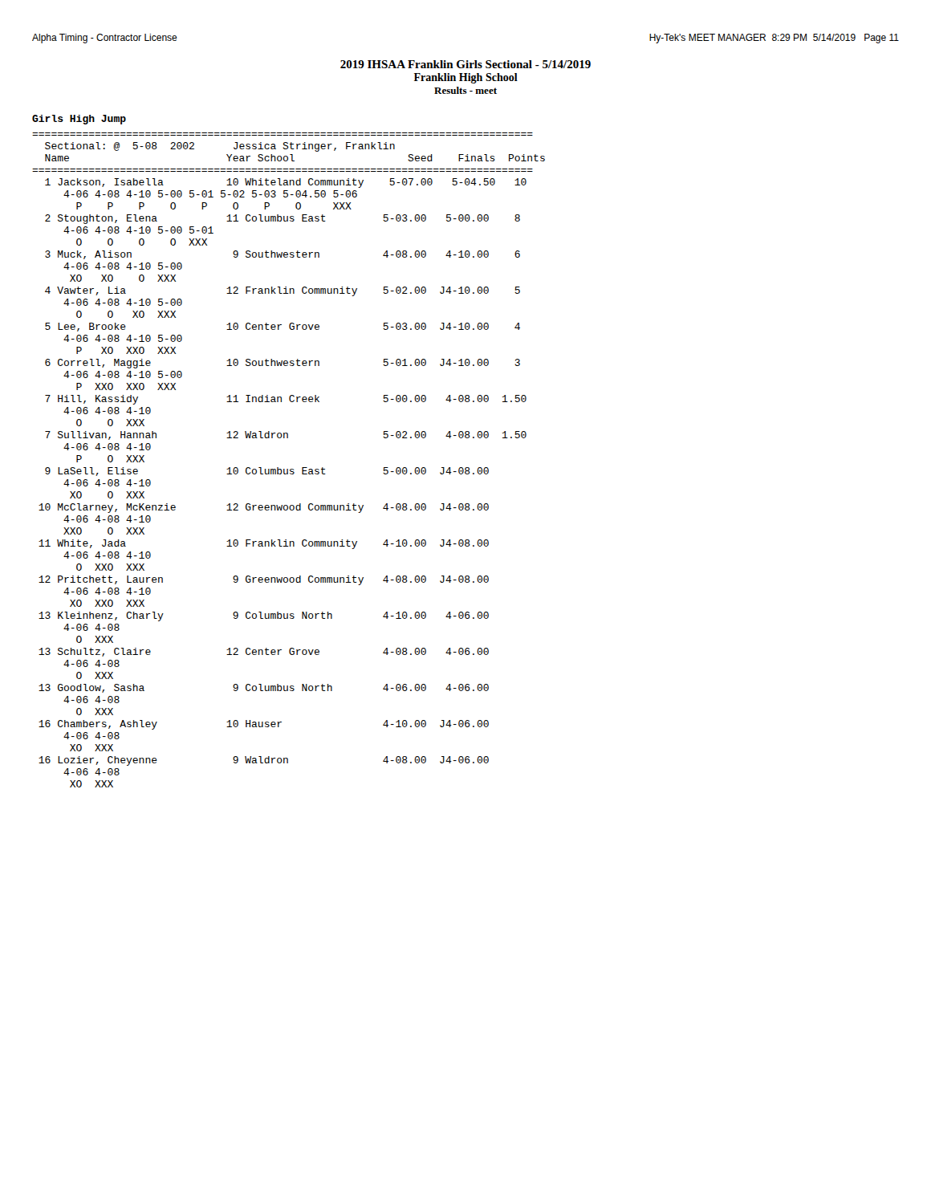Alpha Timing - Contractor License Hy-Tek's MEET MANAGER 8:29 PM 5/14/2019 Page 11
2019 IHSAA Franklin Girls Sectional - 5/14/2019
Franklin High School
Results - meet
Girls High Jump
================================================================================
  Sectional: @  5-08  2002      Jessica Stringer, Franklin
  Name                         Year School                  Seed    Finals  Points
================================================================================
  1 Jackson, Isabella          10 Whiteland Community    5-07.00   5-04.50   10
     4-06 4-08 4-10 5-00 5-01 5-02 5-03 5-04.50 5-06
       P    P    P    O    P    O    P    O     XXX
  2 Stoughton, Elena           11 Columbus East         5-03.00   5-00.00    8
     4-06 4-08 4-10 5-00 5-01
       O    O    O    O  XXX
  3 Muck, Alison                9 Southwestern          4-08.00   4-10.00    6
     4-06 4-08 4-10 5-00
      XO   XO    O  XXX
  4 Vawter, Lia                12 Franklin Community    5-02.00  J4-10.00    5
     4-06 4-08 4-10 5-00
       O    O   XO  XXX
  5 Lee, Brooke                10 Center Grove          5-03.00  J4-10.00    4
     4-06 4-08 4-10 5-00
       P   XO  XXO  XXX
  6 Correll, Maggie            10 Southwestern          5-01.00  J4-10.00    3
     4-06 4-08 4-10 5-00
       P  XXO  XXO  XXX
  7 Hill, Kassidy              11 Indian Creek          5-00.00   4-08.00  1.50
     4-06 4-08 4-10
       O    O  XXX
  7 Sullivan, Hannah           12 Waldron               5-02.00   4-08.00  1.50
     4-06 4-08 4-10
       P    O  XXX
  9 LaSell, Elise              10 Columbus East         5-00.00  J4-08.00
     4-06 4-08 4-10
      XO    O  XXX
 10 McClarney, McKenzie        12 Greenwood Community   4-08.00  J4-08.00
     4-06 4-08 4-10
     XXO    O  XXX
 11 White, Jada                10 Franklin Community    4-10.00  J4-08.00
     4-06 4-08 4-10
       O  XXO  XXX
 12 Pritchett, Lauren           9 Greenwood Community   4-08.00  J4-08.00
     4-06 4-08 4-10
      XO  XXO  XXX
 13 Kleinhenz, Charly           9 Columbus North        4-10.00   4-06.00
     4-06 4-08
       O  XXX
 13 Schultz, Claire            12 Center Grove          4-08.00   4-06.00
     4-06 4-08
       O  XXX
 13 Goodlow, Sasha              9 Columbus North        4-06.00   4-06.00
     4-06 4-08
       O  XXX
 16 Chambers, Ashley           10 Hauser                4-10.00  J4-06.00
     4-06 4-08
      XO  XXX
 16 Lozier, Cheyenne            9 Waldron               4-08.00  J4-06.00
     4-06 4-08
      XO  XXX